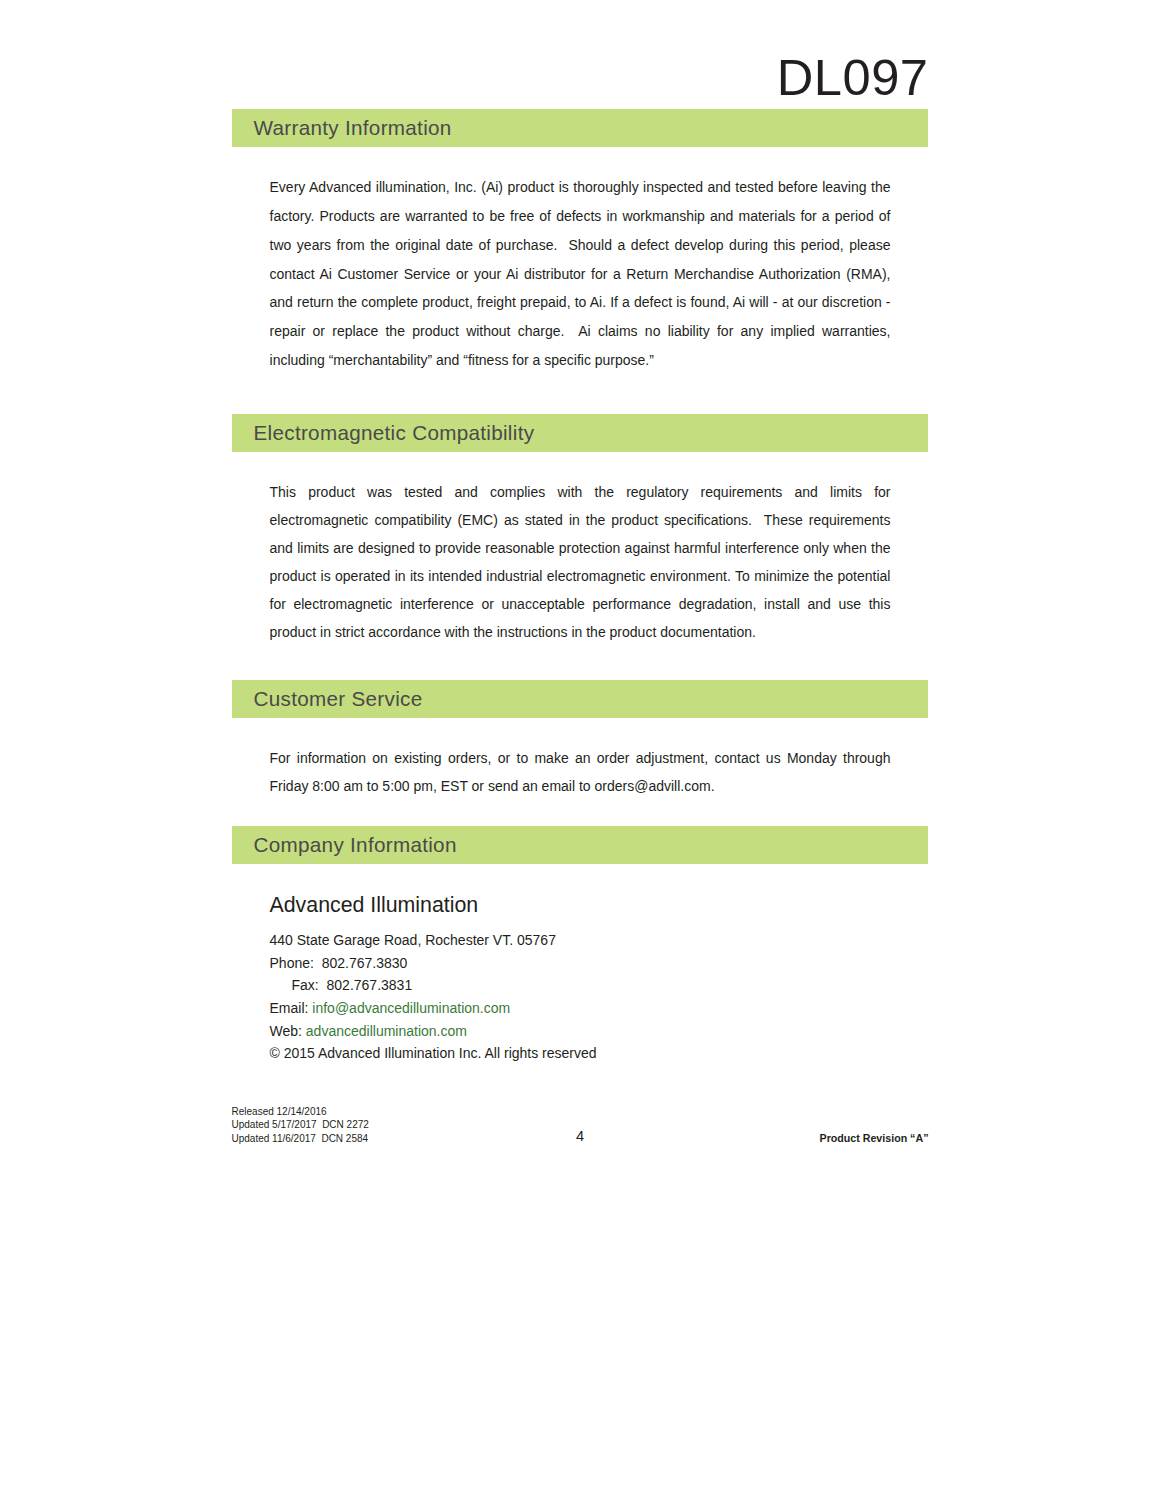DL097
Warranty Information
Every Advanced illumination, Inc. (Ai) product is thoroughly inspected and tested before leaving the factory. Products are warranted to be free of defects in workmanship and materials for a period of two years from the original date of purchase. Should a defect develop during this period, please contact Ai Customer Service or your Ai distributor for a Return Merchandise Authorization (RMA), and return the complete product, freight prepaid, to Ai. If a defect is found, Ai will - at our discretion - repair or replace the product without charge. Ai claims no liability for any implied warranties, including “merchantability” and “fitness for a specific purpose.”
Electromagnetic Compatibility
This product was tested and complies with the regulatory requirements and limits for electromagnetic compatibility (EMC) as stated in the product specifications. These requirements and limits are designed to provide reasonable protection against harmful interference only when the product is operated in its intended industrial electromagnetic environment. To minimize the potential for electromagnetic interference or unacceptable performance degradation, install and use this product in strict accordance with the instructions in the product documentation.
Customer Service
For information on existing orders, or to make an order adjustment, contact us Monday through Friday 8:00 am to 5:00 pm, EST or send an email to orders@advill.com.
Company Information
Advanced Illumination
440 State Garage Road, Rochester VT. 05767
Phone: 802.767.3830
Fax: 802.767.3831
Email: info@advancedillumination.com
Web: advancedillumination.com
© 2015 Advanced Illumination Inc. All rights reserved
Released 12/14/2016
Updated 5/17/2017 DCN 2272
Updated 11/6/2017 DCN 2584
4
Product Revision “A”